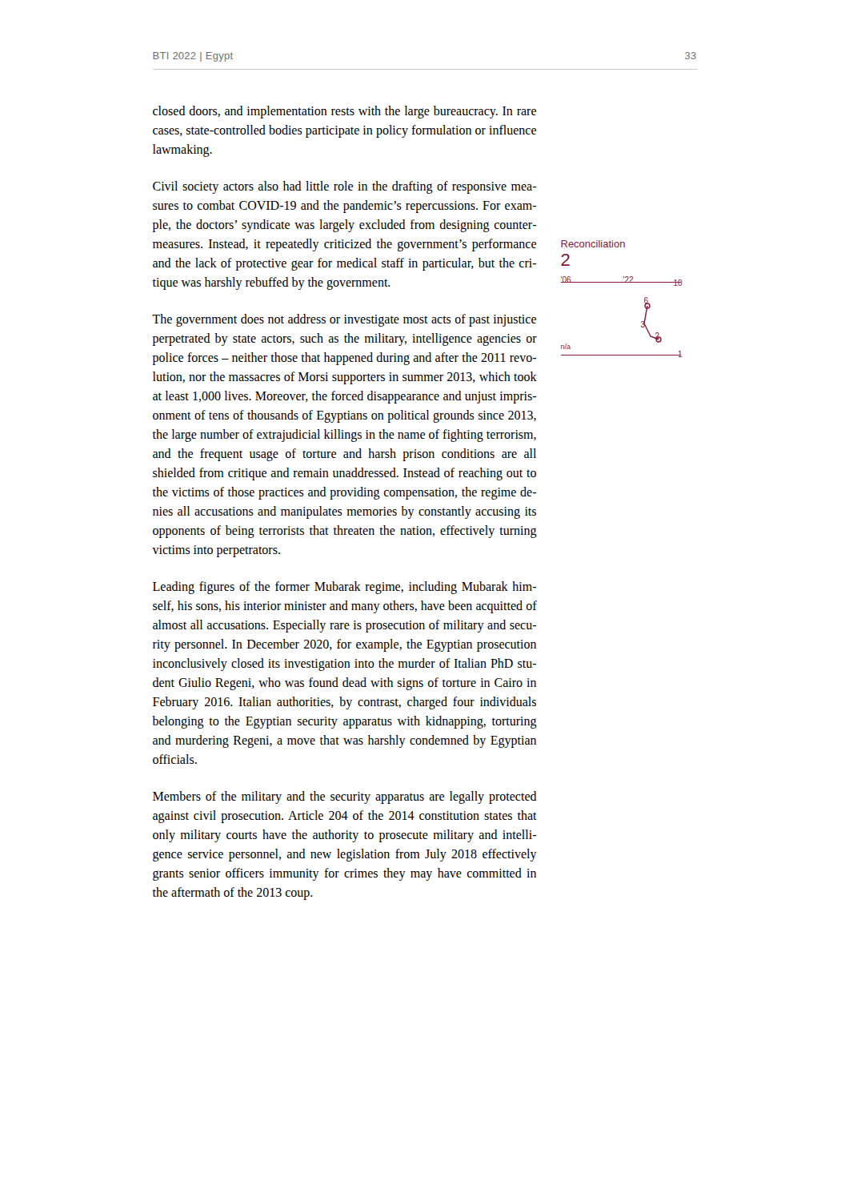BTI 2022 | Egypt 33
closed doors, and implementation rests with the large bureaucracy. In rare cases, state-controlled bodies participate in policy formulation or influence lawmaking.
Civil society actors also had little role in the drafting of responsive measures to combat COVID-19 and the pandemic’s repercussions. For example, the doctors’ syndicate was largely excluded from designing countermeasures. Instead, it repeatedly criticized the government’s performance and the lack of protective gear for medical staff in particular, but the critique was harshly rebuffed by the government.
The government does not address or investigate most acts of past injustice perpetrated by state actors, such as the military, intelligence agencies or police forces – neither those that happened during and after the 2011 revolution, nor the massacres of Morsi supporters in summer 2013, which took at least 1,000 lives. Moreover, the forced disappearance and unjust imprisonment of tens of thousands of Egyptians on political grounds since 2013, the large number of extrajudicial killings in the name of fighting terrorism, and the frequent usage of torture and harsh prison conditions are all shielded from critique and remain unaddressed. Instead of reaching out to the victims of those practices and providing compensation, the regime denies all accusations and manipulates memories by constantly accusing its opponents of being terrorists that threaten the nation, effectively turning victims into perpetrators.
Leading figures of the former Mubarak regime, including Mubarak himself, his sons, his interior minister and many others, have been acquitted of almost all accusations. Especially rare is prosecution of military and security personnel. In December 2020, for example, the Egyptian prosecution inconclusively closed its investigation into the murder of Italian PhD student Giulio Regeni, who was found dead with signs of torture in Cairo in February 2016. Italian authorities, by contrast, charged four individuals belonging to the Egyptian security apparatus with kidnapping, torturing and murdering Regeni, a move that was harshly condemned by Egyptian officials.
Members of the military and the security apparatus are legally protected against civil prosecution. Article 204 of the 2014 constitution states that only military courts have the authority to prosecute military and intelligence service personnel, and new legislation from July 2018 effectively grants senior officers immunity for crimes they may have committed in the aftermath of the 2013 coup.
Reconciliation
2
'06 '22
10
1 n/a 6 3 2